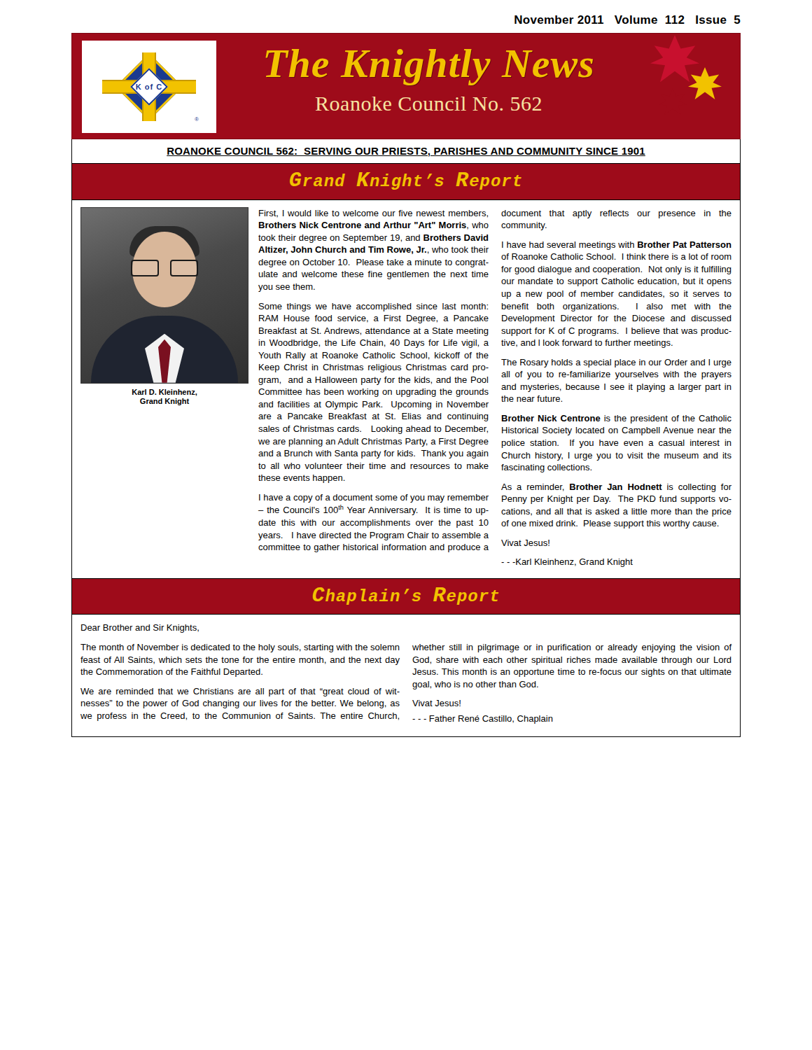November 2011 Volume 112 Issue 5
K of C
®
The Knightly News
Roanoke Council No. 562
ROANOKE COUNCIL 562: SERVING OUR PRIESTS, PARISHES AND COMMUNITY SINCE 1901
Grand Knight’s Report
Karl D. Kleinhenz,
Grand Knight
First, I would like to welcome our five newest members, Brothers Nick Centrone and Arthur "Art" Morris, who took their degree on September 19, and Brothers David Altizer, John Church and Tim Rowe, Jr., who took their degree on October 10. Please take a minute to congratulate and welcome these fine gentlemen the next time you see them.
Some things we have accomplished since last month: RAM House food service, a First Degree, a Pancake Breakfast at St. Andrews, attendance at a State meeting in Woodbridge, the Life Chain, 40 Days for Life vigil, a Youth Rally at Roanoke Catholic School, kickoff of the Keep Christ in Christmas religious Christmas card program, and a Halloween party for the kids, and the Pool Committee has been working on upgrading the grounds and facilities at Olympic Park. Upcoming in November are a Pancake Breakfast at St. Elias and continuing sales of Christmas cards. Looking ahead to December, we are planning an Adult Christmas Party, a First Degree and a Brunch with Santa party for kids. Thank you again to all who volunteer their time and resources to make these events happen.
I have a copy of a document some of you may remember – the Council's 100th Year Anniversary. It is time to update this with our accomplishments over the past 10 years. I have directed the Program Chair to assemble a committee to gather historical information and produce a document that aptly reflects our presence in the community.
I have had several meetings with Brother Pat Patterson of Roanoke Catholic School. I think there is a lot of room for good dialogue and cooperation. Not only is it fulfilling our mandate to support Catholic education, but it opens up a new pool of member candidates, so it serves to benefit both organizations. I also met with the Development Director for the Diocese and discussed support for K of C programs. I believe that was productive, and l look forward to further meetings.
The Rosary holds a special place in our Order and I urge all of you to re-familiarize yourselves with the prayers and mysteries, because I see it playing a larger part in the near future.
Brother Nick Centrone is the president of the Catholic Historical Society located on Campbell Avenue near the police station. If you have even a casual interest in Church history, I urge you to visit the museum and its fascinating collections.
As a reminder, Brother Jan Hodnett is collecting for Penny per Knight per Day. The PKD fund supports vocations, and all that is asked a little more than the price of one mixed drink. Please support this worthy cause.
Vivat Jesus!
- - -Karl Kleinhenz, Grand Knight
Chaplain’s Report
Dear Brother and Sir Knights,
The month of November is dedicated to the holy souls, starting with the solemn feast of All Saints, which sets the tone for the entire month, and the next day the Commemoration of the Faithful Departed.
We are reminded that we Christians are all part of that “great cloud of witnesses” to the power of God changing our lives for the better. We belong, as we profess in the Creed, to the Communion of Saints. The entire Church, whether still in pilgrimage or in purification or already enjoying the vision of God, share with each other spiritual riches made available through our Lord Jesus. This month is an opportune time to re-focus our sights on that ultimate goal, who is no other than God.
Vivat Jesus!
- - - Father René Castillo, Chaplain